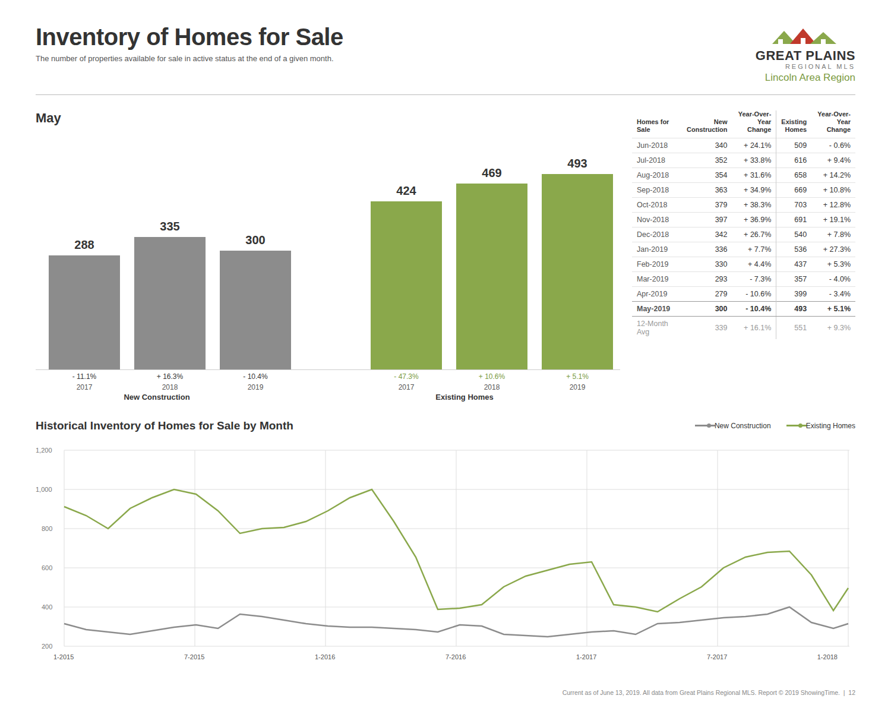Inventory of Homes for Sale
The number of properties available for sale in active status at the end of a given month.
GREAT PLAINS
REGIONAL MLS
Lincoln Area Region
May
288
335
300
424
469
493
- 11.1%
2017
+ 16.3%
2018
- 10.4%
2019
- 47.3%
2017
+ 10.6%
2018
+ 5.1%
2019
New Construction
Existing Homes
| Homes for Sale | New Construction | Year-Over-Year Change | Existing Homes | Year-Over-Year Change |
| --- | --- | --- | --- | --- |
| Jun-2018 | 340 | + 24.1% | 509 | - 0.6% |
| Jul-2018 | 352 | + 33.8% | 616 | + 9.4% |
| Aug-2018 | 354 | + 31.6% | 658 | + 14.2% |
| Sep-2018 | 363 | + 34.9% | 669 | + 10.8% |
| Oct-2018 | 379 | + 38.3% | 703 | + 12.8% |
| Nov-2018 | 397 | + 36.9% | 691 | + 19.1% |
| Dec-2018 | 342 | + 26.7% | 540 | + 7.8% |
| Jan-2019 | 336 | + 7.7% | 536 | + 27.3% |
| Feb-2019 | 330 | + 4.4% | 437 | + 5.3% |
| Mar-2019 | 293 | - 7.3% | 357 | - 4.0% |
| Apr-2019 | 279 | - 10.6% | 399 | - 3.4% |
| May-2019 | 300 | - 10.4% | 493 | + 5.1% |
| 12-Month Avg | 339 | + 16.1% | 551 | + 9.3% |
Historical Inventory of Homes for Sale by Month
New Construction
Existing Homes
1,200 1,000 800 600 400 200 1-2015 7-2015 1-2016 7-2016 1-2017 7-2017 1-2018
Current as of June 13, 2019. All data from Great Plains Regional MLS. Report © 2019 ShowingTime. | 12